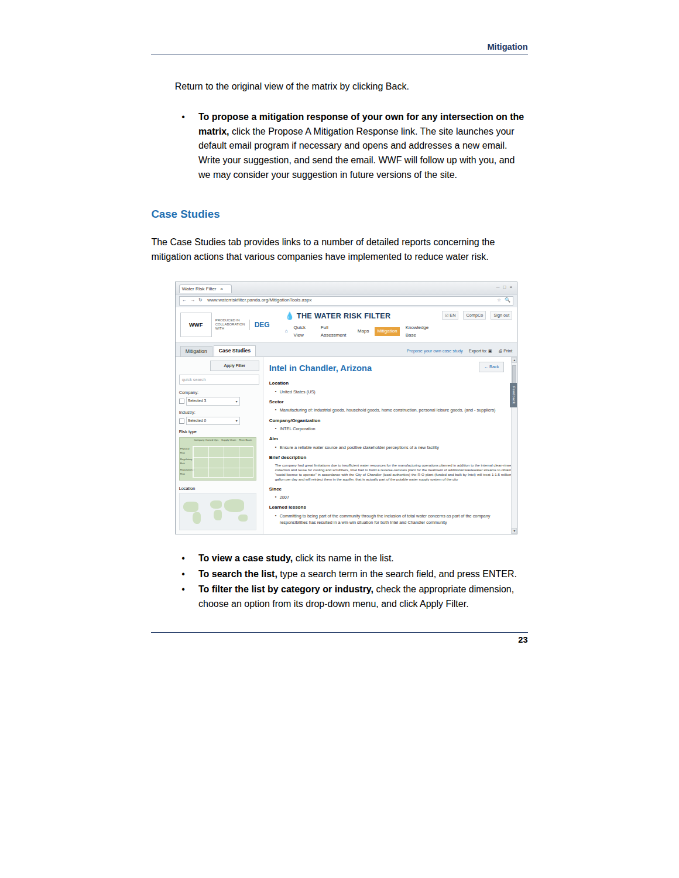Mitigation
Return to the original view of the matrix by clicking Back.
To propose a mitigation response of your own for any intersection on the matrix, click the Propose A Mitigation Response link. The site launches your default email program if necessary and opens and addresses a new email. Write your suggestion, and send the email. WWF will follow up with you, and we may consider your suggestion in future versions of the site.
Case Studies
The Case Studies tab provides links to a number of detailed reports concerning the mitigation actions that various companies have implemented to reduce water risk.
Water Risk Filter ×
─ □ ×
← → ↻ www.waterriskfilter.panda.org/MitigationTools.aspx ☆ 🔍
WWF
PRODUCED IN COLLABORATION WITH
DEG
💧 THE WATER RISK FILTER
⌂ Quick View Full Assessment Maps Mitigation Knowledge Base
☑ EN CompCo Sign out
Mitigation
Case Studies
Propose your own case study Export to: ▣ 🖨 Print
Apply Filter
quick search
Company: Selected 3▼
Industry: Selected 0▼
Risk type
Company Owned Ops Supply Chain River Basin
Physical Risk Regulatory Risk Reputational Risk
Location
← Back
Intel in Chandler, Arizona
Location
United States (US)
Sector
Manufacturing of: industrial goods, household goods, home construction, personal leisure goods, (and - suppliers)
Company/Organization
INTEL Corporation
Aim
Ensure a reliable water source and positive stakeholder perceptions of a new facility
Brief description
The company had great limitations due to insufficient water resources for the manufacturing operations planned in addition to the internal clean-rinse collection and reuse for cooling and scrubbers, Intel had to build a reverse-osmosis plant for the treatment of additional wastewater streams to obtain "social license to operate" in accordance with the City of Chandler (local authorities) the R-O plant (funded and built by Intel) will treat 1-1.5 million gallon per day and will reinject them in the aquifer, that is actually part of the potable water supply system of the city
Since
2007
Learned lessons
Committing to being part of the community through the inclusion of total water concerns as part of the company responsibilities has resulted in a win-win situation for both Intel and Chandler community
▲
▼
Feedback
To view a case study, click its name in the list.
To search the list, type a search term in the search field, and press ENTER.
To filter the list by category or industry, check the appropriate dimension, choose an option from its drop-down menu, and click Apply Filter.
23